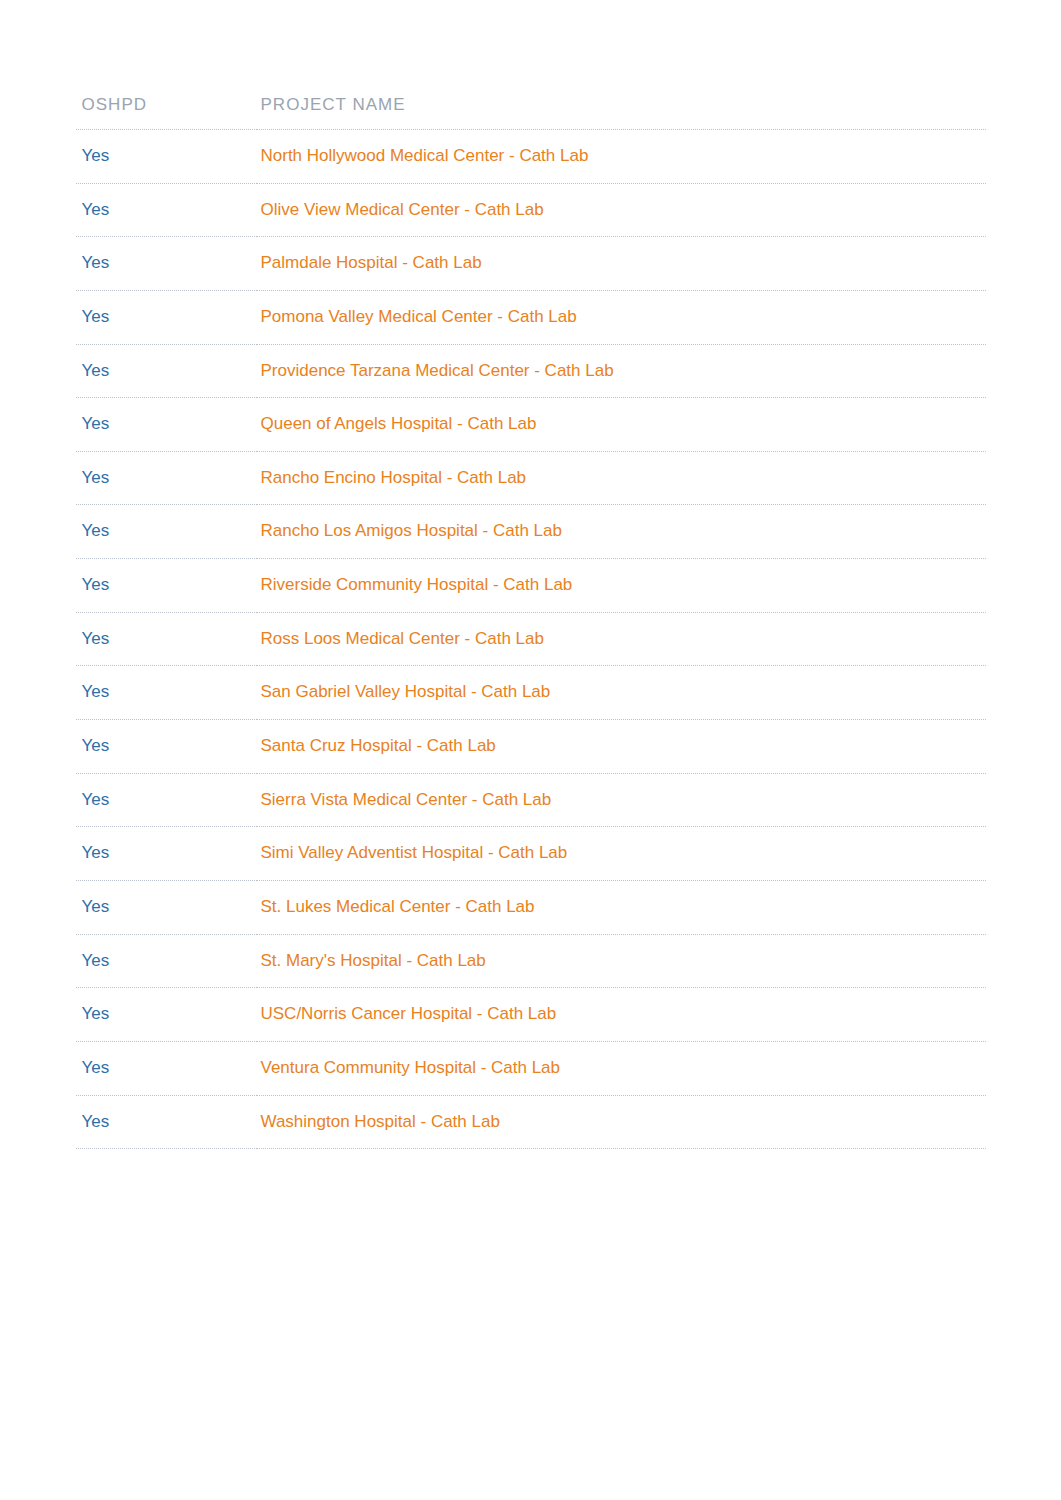| OSHPD | PROJECT NAME |
| --- | --- |
| Yes | North Hollywood Medical Center - Cath Lab |
| Yes | Olive View Medical Center - Cath Lab |
| Yes | Palmdale Hospital - Cath Lab |
| Yes | Pomona Valley Medical Center - Cath Lab |
| Yes | Providence Tarzana Medical Center - Cath Lab |
| Yes | Queen of Angels Hospital - Cath Lab |
| Yes | Rancho Encino Hospital - Cath Lab |
| Yes | Rancho Los Amigos Hospital - Cath Lab |
| Yes | Riverside Community Hospital - Cath Lab |
| Yes | Ross Loos Medical Center - Cath Lab |
| Yes | San Gabriel Valley Hospital - Cath Lab |
| Yes | Santa Cruz Hospital - Cath Lab |
| Yes | Sierra Vista Medical Center - Cath Lab |
| Yes | Simi Valley Adventist Hospital - Cath Lab |
| Yes | St. Lukes Medical Center - Cath Lab |
| Yes | St. Mary's Hospital - Cath Lab |
| Yes | USC/Norris Cancer Hospital - Cath Lab |
| Yes | Ventura Community Hospital - Cath Lab |
| Yes | Washington Hospital - Cath Lab |